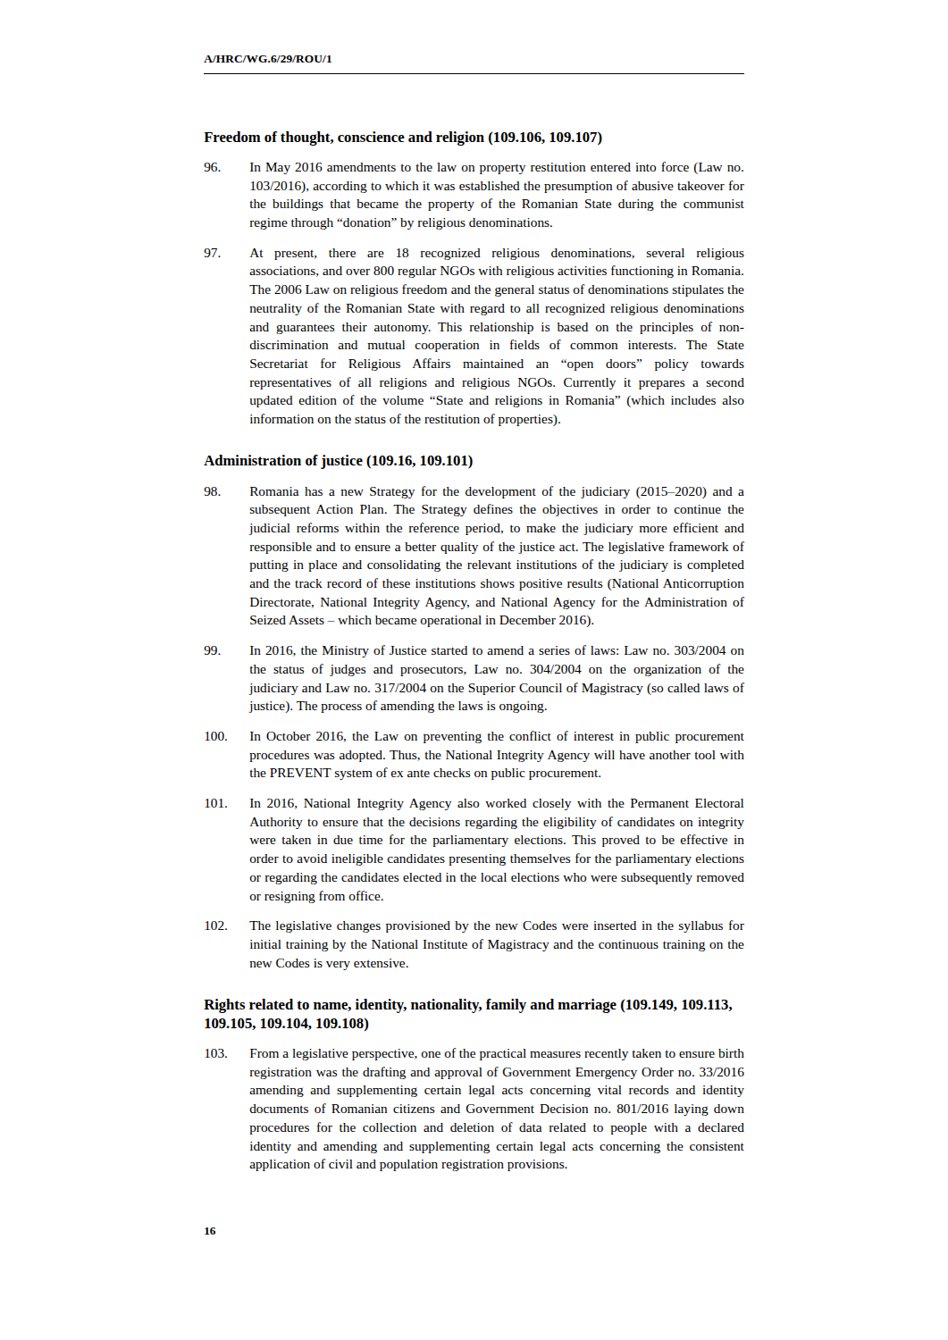A/HRC/WG.6/29/ROU/1
Freedom of thought, conscience and religion (109.106, 109.107)
96.
In May 2016 amendments to the law on property restitution entered into force (Law no. 103/2016), according to which it was established the presumption of abusive takeover for the buildings that became the property of the Romanian State during the communist regime through “donation” by religious denominations.
97.
At present, there are 18 recognized religious denominations, several religious associations, and over 800 regular NGOs with religious activities functioning in Romania. The 2006 Law on religious freedom and the general status of denominations stipulates the neutrality of the Romanian State with regard to all recognized religious denominations and guarantees their autonomy. This relationship is based on the principles of non-discrimination and mutual cooperation in fields of common interests. The State Secretariat for Religious Affairs maintained an “open doors” policy towards representatives of all religions and religious NGOs. Currently it prepares a second updated edition of the volume “State and religions in Romania” (which includes also information on the status of the restitution of properties).
Administration of justice (109.16, 109.101)
98.
Romania has a new Strategy for the development of the judiciary (2015–2020) and a subsequent Action Plan. The Strategy defines the objectives in order to continue the judicial reforms within the reference period, to make the judiciary more efficient and responsible and to ensure a better quality of the justice act. The legislative framework of putting in place and consolidating the relevant institutions of the judiciary is completed and the track record of these institutions shows positive results (National Anticorruption Directorate, National Integrity Agency, and National Agency for the Administration of Seized Assets – which became operational in December 2016).
99.
In 2016, the Ministry of Justice started to amend a series of laws: Law no. 303/2004 on the status of judges and prosecutors, Law no. 304/2004 on the organization of the judiciary and Law no. 317/2004 on the Superior Council of Magistracy (so called laws of justice). The process of amending the laws is ongoing.
100.
In October 2016, the Law on preventing the conflict of interest in public procurement procedures was adopted. Thus, the National Integrity Agency will have another tool with the PREVENT system of ex ante checks on public procurement.
101.
In 2016, National Integrity Agency also worked closely with the Permanent Electoral Authority to ensure that the decisions regarding the eligibility of candidates on integrity were taken in due time for the parliamentary elections. This proved to be effective in order to avoid ineligible candidates presenting themselves for the parliamentary elections or regarding the candidates elected in the local elections who were subsequently removed or resigning from office.
102.
The legislative changes provisioned by the new Codes were inserted in the syllabus for initial training by the National Institute of Magistracy and the continuous training on the new Codes is very extensive.
Rights related to name, identity, nationality, family and marriage (109.149, 109.113, 109.105, 109.104, 109.108)
103.
From a legislative perspective, one of the practical measures recently taken to ensure birth registration was the drafting and approval of Government Emergency Order no. 33/2016 amending and supplementing certain legal acts concerning vital records and identity documents of Romanian citizens and Government Decision no. 801/2016 laying down procedures for the collection and deletion of data related to people with a declared identity and amending and supplementing certain legal acts concerning the consistent application of civil and population registration provisions.
16